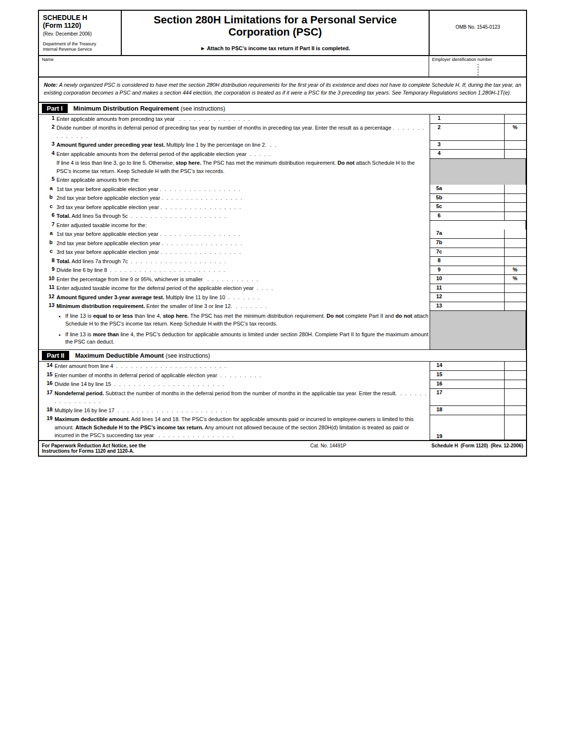SCHEDULE H
(Form 1120)
(Rev. December 2006)
Department of the Treasury
Internal Revenue Service
Section 280H Limitations for a Personal Service
Corporation (PSC)
► Attach to PSC’s income tax return if Part II is completed.
OMB No. 1545-0123
Name
Employer identification number
Note: A newly organized PSC is considered to have met the section 280H distribution requirements for the first year of its existence and does not have to complete Schedule H. If, during the tax year, an existing corporation becomes a PSC and makes a section 444 election, the corporation is treated as if it were a PSC for the 3 preceding tax years. See Temporary Regulations section 1.280H-1T(e).
Part I
Minimum Distribution Requirement (see instructions)
| 1 | Enter applicable amounts from preceding tax year . . . . . . . . . . . . . . . | 1 | | |
| 2 | Divide number of months in deferral period of preceding tax year by number of months in preceding tax year. Enter the result as a percentage . . . . . . . . . . . . . . | 2 | | % |
| 3 | Amount figured under preceding year test. Multiply line 1 by the percentage on line 2 . . . | 3 | | |
| 4 | Enter applicable amounts from the deferral period of the applicable election year . . . . . | 4 | | |
| | If line 4 is less than line 3, go to line 5. Otherwise, stop here. The PSC has met the minimum distribution requirement. Do not attach Schedule H to the PSC’s income tax return. Keep Schedule H with the PSC’s tax records. | |
| 5 | Enter applicable amounts from the: | |
| a | 1st tax year before applicable election year . . . . . . . . . . . . . . . . . | 5a | | |
| b | 2nd tax year before applicable election year . . . . . . . . . . . . . . . . . | 5b | | |
| c | 3rd tax year before applicable election year . . . . . . . . . . . . . . . . . | 5c | | |
| 6 | Total. Add lines 5a through 5c . . . . . . . . . . . . . . . . . . . . | 6 | | |
| 7 | Enter adjusted taxable income for the: | |
| a | 1st tax year before applicable election year . . . . . . . . . . . . . . . . . | 7a | | |
| b | 2nd tax year before applicable election year . . . . . . . . . . . . . . . . . | 7b | | |
| c | 3rd tax year before applicable election year . . . . . . . . . . . . . . . . . | 7c | | |
| 8 | Total. Add lines 7a through 7c . . . . . . . . . . . . . . . . . . . . | 8 | | |
| 9 | Divide line 6 by line 8 . . . . . . . . . . . . . . . . . . . . . . . . | 9 | | % |
| 10 | Enter the percentage from line 9 or 95%, whichever is smaller . . . . . . . . . . . | 10 | | % |
| 11 | Enter adjusted taxable income for the deferral period of the applicable election year . . . . | 11 | | |
| 12 | Amount figured under 3-year average test. Multiply line 11 by line 10 . . . . . . . | 12 | | |
| 13 | Minimum distribution requirement. Enter the smaller of line 3 or line 12 . . . . . . . . | 13 | | |
| | If line 13 is equal to or less than line 4, stop here. The PSC has met the minimum distribution requirement. Do not complete Part II and do not attach Schedule H to the PSC’s income tax return. Keep Schedule H with the PSC’s tax records. If line 13 is more than line 4, the PSC’s deduction for applicable amounts is limited under section 280H. Complete Part II to figure the maximum amount the PSC can deduct. | |
Part II
Maximum Deductible Amount (see instructions)
| 14 | Enter amount from line 4 . . . . . . . . . . . . . . . . . . . . . . . | 14 | | |
| 15 | Enter number of months in deferral period of applicable election year . . . . . . . . . | 15 | | |
| 16 | Divide line 14 by line 15 . . . . . . . . . . . . . . . . . . . . . . . | 16 | | |
| 17 | Nondeferral period. Subtract the number of months in the deferral period from the number of months in the applicable tax year. Enter the result . . . . . . . . . . . . . . . . . | 17 | | |
| 18 | Multiply line 16 by line 17 . . . . . . . . . . . . . . . . . . . . . . . | 18 | | |
| 19 | Maximum deductible amount. Add lines 14 and 18. The PSC’s deduction for applicable amounts paid or incurred to employee-owners is limited to this amount. Attach Schedule H to the PSC’s income tax return. Any amount not allowed because of the section 280H(d) limitation is treated as paid or incurred in the PSC’s succeeding tax year . . . . . . . . . . . . . . . . | 19 | | |
For Paperwork Reduction Act Notice, see the
Instructions for Forms 1120 and 1120-A.
Cat. No. 14491P
Schedule H (Form 1120) (Rev. 12-2006)